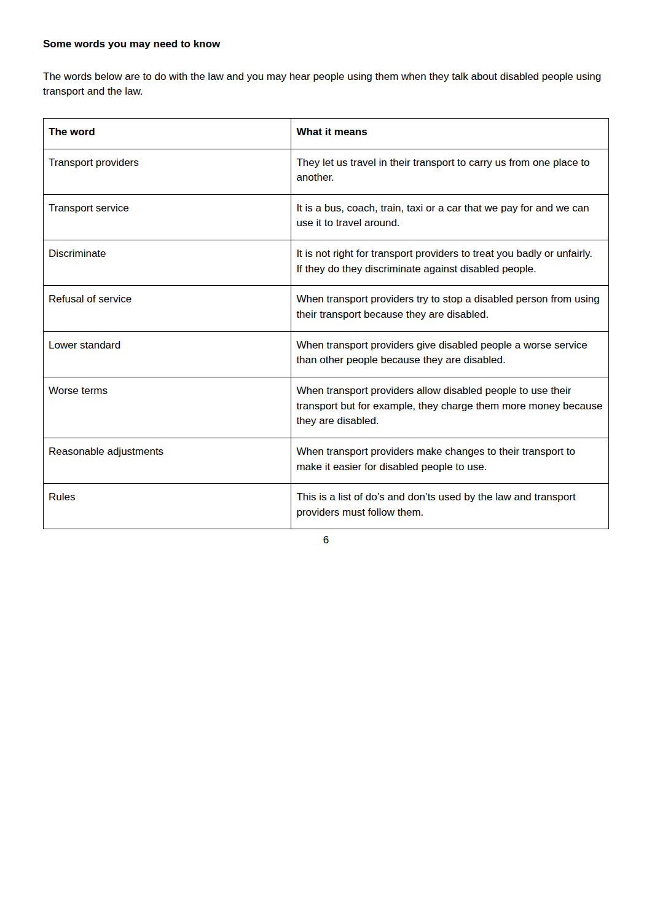Some words you may need to know
The words below are to do with the law and you may hear people using them when they talk about disabled people using transport and the law.
| The word | What it means |
| --- | --- |
| Transport providers | They let us travel in their transport to carry us from one place to another. |
| Transport service | It is a bus, coach, train, taxi or a car that we pay for and we can use it to travel around. |
| Discriminate | It is not right for transport providers to treat you badly or unfairly. If they do they discriminate against disabled people. |
| Refusal of service | When transport providers try to stop a disabled person from using their transport because they are disabled. |
| Lower standard | When transport providers give disabled people a worse service than other people because they are disabled. |
| Worse terms | When transport providers allow disabled people to use their transport but for example, they charge them more money because they are disabled. |
| Reasonable adjustments | When transport providers make changes to their transport to make it easier for disabled people to use. |
| Rules | This is a list of do’s and don’ts used by the law and transport providers must follow them. |
6